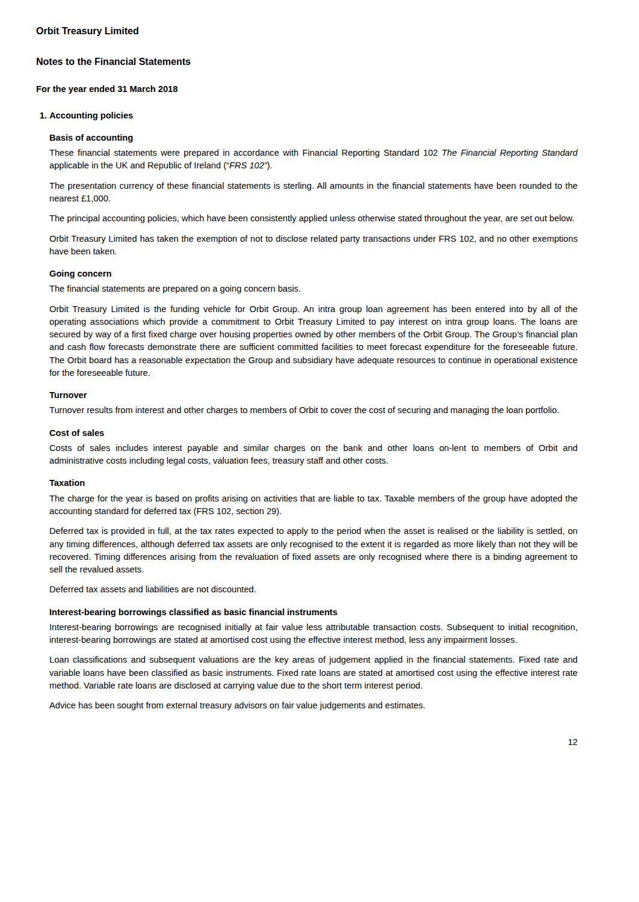Orbit Treasury Limited
Notes to the Financial Statements
For the year ended 31 March 2018
Accounting policies
Basis of accounting
These financial statements were prepared in accordance with Financial Reporting Standard 102 The Financial Reporting Standard applicable in the UK and Republic of Ireland (“FRS 102”).
The presentation currency of these financial statements is sterling. All amounts in the financial statements have been rounded to the nearest £1,000.
The principal accounting policies, which have been consistently applied unless otherwise stated throughout the year, are set out below.
Orbit Treasury Limited has taken the exemption of not to disclose related party transactions under FRS 102, and no other exemptions have been taken.
Going concern
The financial statements are prepared on a going concern basis.
Orbit Treasury Limited is the funding vehicle for Orbit Group. An intra group loan agreement has been entered into by all of the operating associations which provide a commitment to Orbit Treasury Limited to pay interest on intra group loans. The loans are secured by way of a first fixed charge over housing properties owned by other members of the Orbit Group. The Group’s financial plan and cash flow forecasts demonstrate there are sufficient committed facilities to meet forecast expenditure for the foreseeable future. The Orbit board has a reasonable expectation the Group and subsidiary have adequate resources to continue in operational existence for the foreseeable future.
Turnover
Turnover results from interest and other charges to members of Orbit to cover the cost of securing and managing the loan portfolio.
Cost of sales
Costs of sales includes interest payable and similar charges on the bank and other loans on-lent to members of Orbit and administrative costs including legal costs, valuation fees, treasury staff and other costs.
Taxation
The charge for the year is based on profits arising on activities that are liable to tax. Taxable members of the group have adopted the accounting standard for deferred tax (FRS 102, section 29).
Deferred tax is provided in full, at the tax rates expected to apply to the period when the asset is realised or the liability is settled, on any timing differences, although deferred tax assets are only recognised to the extent it is regarded as more likely than not they will be recovered. Timing differences arising from the revaluation of fixed assets are only recognised where there is a binding agreement to sell the revalued assets.
Deferred tax assets and liabilities are not discounted.
Interest-bearing borrowings classified as basic financial instruments
Interest-bearing borrowings are recognised initially at fair value less attributable transaction costs. Subsequent to initial recognition, interest-bearing borrowings are stated at amortised cost using the effective interest method, less any impairment losses.
Loan classifications and subsequent valuations are the key areas of judgement applied in the financial statements. Fixed rate and variable loans have been classified as basic instruments. Fixed rate loans are stated at amortised cost using the effective interest rate method. Variable rate loans are disclosed at carrying value due to the short term interest period.
Advice has been sought from external treasury advisors on fair value judgements and estimates.
12